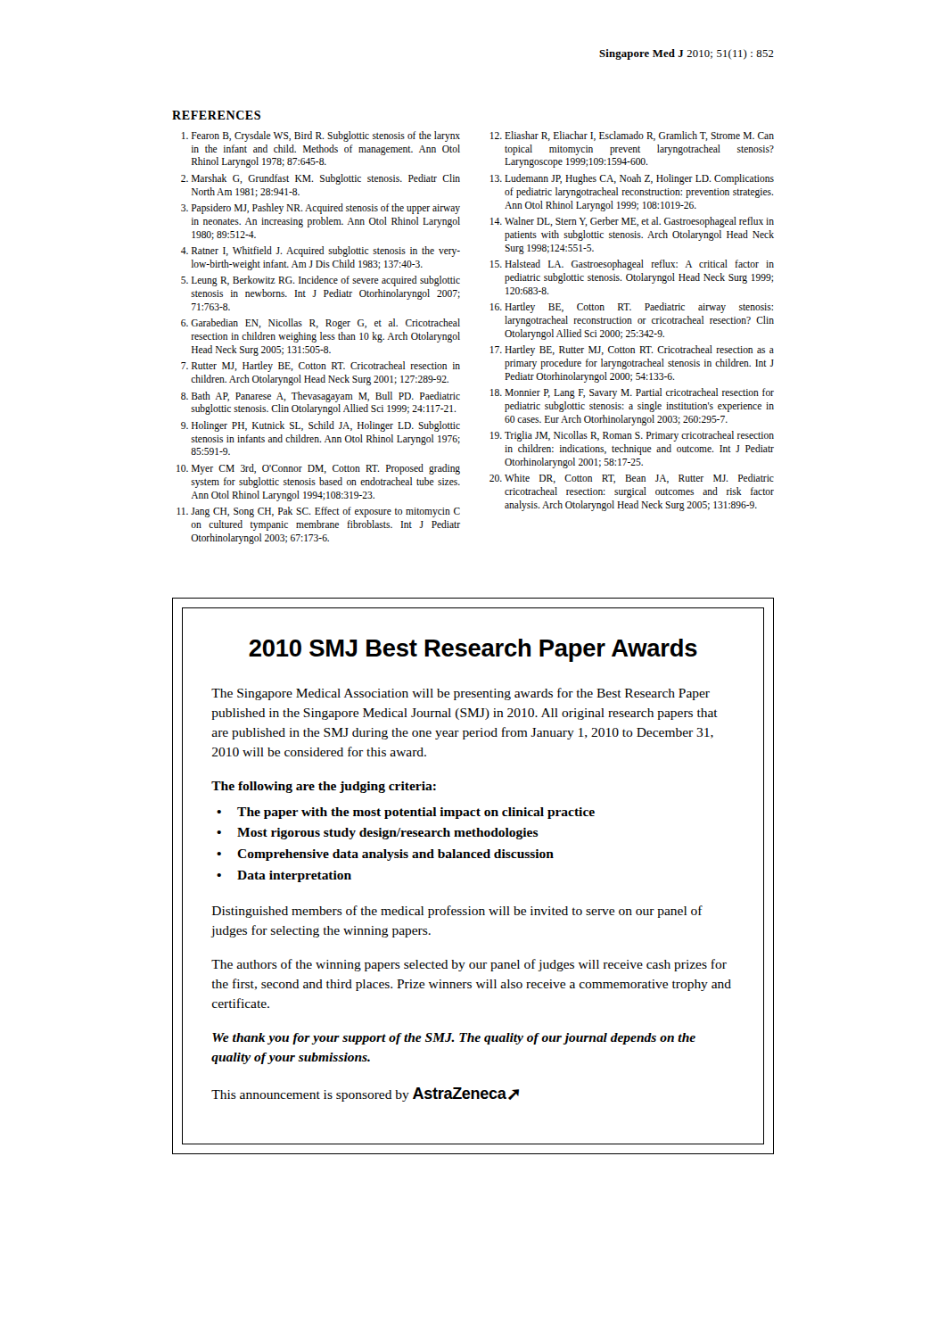Singapore Med J 2010; 51(11) : 852
REFERENCES
Fearon B, Crysdale WS, Bird R. Subglottic stenosis of the larynx in the infant and child. Methods of management. Ann Otol Rhinol Laryngol 1978; 87:645-8.
Marshak G, Grundfast KM. Subglottic stenosis. Pediatr Clin North Am 1981; 28:941-8.
Papsidero MJ, Pashley NR. Acquired stenosis of the upper airway in neonates. An increasing problem. Ann Otol Rhinol Laryngol 1980; 89:512-4.
Ratner I, Whitfield J. Acquired subglottic stenosis in the very-low-birth-weight infant. Am J Dis Child 1983; 137:40-3.
Leung R, Berkowitz RG. Incidence of severe acquired subglottic stenosis in newborns. Int J Pediatr Otorhinolaryngol 2007; 71:763-8.
Garabedian EN, Nicollas R, Roger G, et al. Cricotracheal resection in children weighing less than 10 kg. Arch Otolaryngol Head Neck Surg 2005; 131:505-8.
Rutter MJ, Hartley BE, Cotton RT. Cricotracheal resection in children. Arch Otolaryngol Head Neck Surg 2001; 127:289-92.
Bath AP, Panarese A, Thevasagayam M, Bull PD. Paediatric subglottic stenosis. Clin Otolaryngol Allied Sci 1999; 24:117-21.
Holinger PH, Kutnick SL, Schild JA, Holinger LD. Subglottic stenosis in infants and children. Ann Otol Rhinol Laryngol 1976; 85:591-9.
Myer CM 3rd, O'Connor DM, Cotton RT. Proposed grading system for subglottic stenosis based on endotracheal tube sizes. Ann Otol Rhinol Laryngol 1994;108:319-23.
Jang CH, Song CH, Pak SC. Effect of exposure to mitomycin C on cultured tympanic membrane fibroblasts. Int J Pediatr Otorhinolaryngol 2003; 67:173-6.
Eliashar R, Eliachar I, Esclamado R, Gramlich T, Strome M. Can topical mitomycin prevent laryngotracheal stenosis? Laryngoscope 1999;109:1594-600.
Ludemann JP, Hughes CA, Noah Z, Holinger LD. Complications of pediatric laryngotracheal reconstruction: prevention strategies. Ann Otol Rhinol Laryngol 1999; 108:1019-26.
Walner DL, Stern Y, Gerber ME, et al. Gastroesophageal reflux in patients with subglottic stenosis. Arch Otolaryngol Head Neck Surg 1998;124:551-5.
Halstead LA. Gastroesophageal reflux: A critical factor in pediatric subglottic stenosis. Otolaryngol Head Neck Surg 1999; 120:683-8.
Hartley BE, Cotton RT. Paediatric airway stenosis: laryngotracheal reconstruction or cricotracheal resection? Clin Otolaryngol Allied Sci 2000; 25:342-9.
Hartley BE, Rutter MJ, Cotton RT. Cricotracheal resection as a primary procedure for laryngotracheal stenosis in children. Int J Pediatr Otorhinolaryngol 2000; 54:133-6.
Monnier P, Lang F, Savary M. Partial cricotracheal resection for pediatric subglottic stenosis: a single institution's experience in 60 cases. Eur Arch Otorhinolaryngol 2003; 260:295-7.
Triglia JM, Nicollas R, Roman S. Primary cricotracheal resection in children: indications, technique and outcome. Int J Pediatr Otorhinolaryngol 2001; 58:17-25.
White DR, Cotton RT, Bean JA, Rutter MJ. Pediatric cricotracheal resection: surgical outcomes and risk factor analysis. Arch Otolaryngol Head Neck Surg 2005; 131:896-9.
2010 SMJ Best Research Paper Awards
The Singapore Medical Association will be presenting awards for the Best Research Paper published in the Singapore Medical Journal (SMJ) in 2010. All original research papers that are published in the SMJ during the one year period from January 1, 2010 to December 31, 2010 will be considered for this award.
The following are the judging criteria:
The paper with the most potential impact on clinical practice
Most rigorous study design/research methodologies
Comprehensive data analysis and balanced discussion
Data interpretation
Distinguished members of the medical profession will be invited to serve on our panel of judges for selecting the winning papers.
The authors of the winning papers selected by our panel of judges will receive cash prizes for the first, second and third places. Prize winners will also receive a commemorative trophy and certificate.
We thank you for your support of the SMJ. The quality of our journal depends on the quality of your submissions.
This announcement is sponsored by AstraZeneca➚